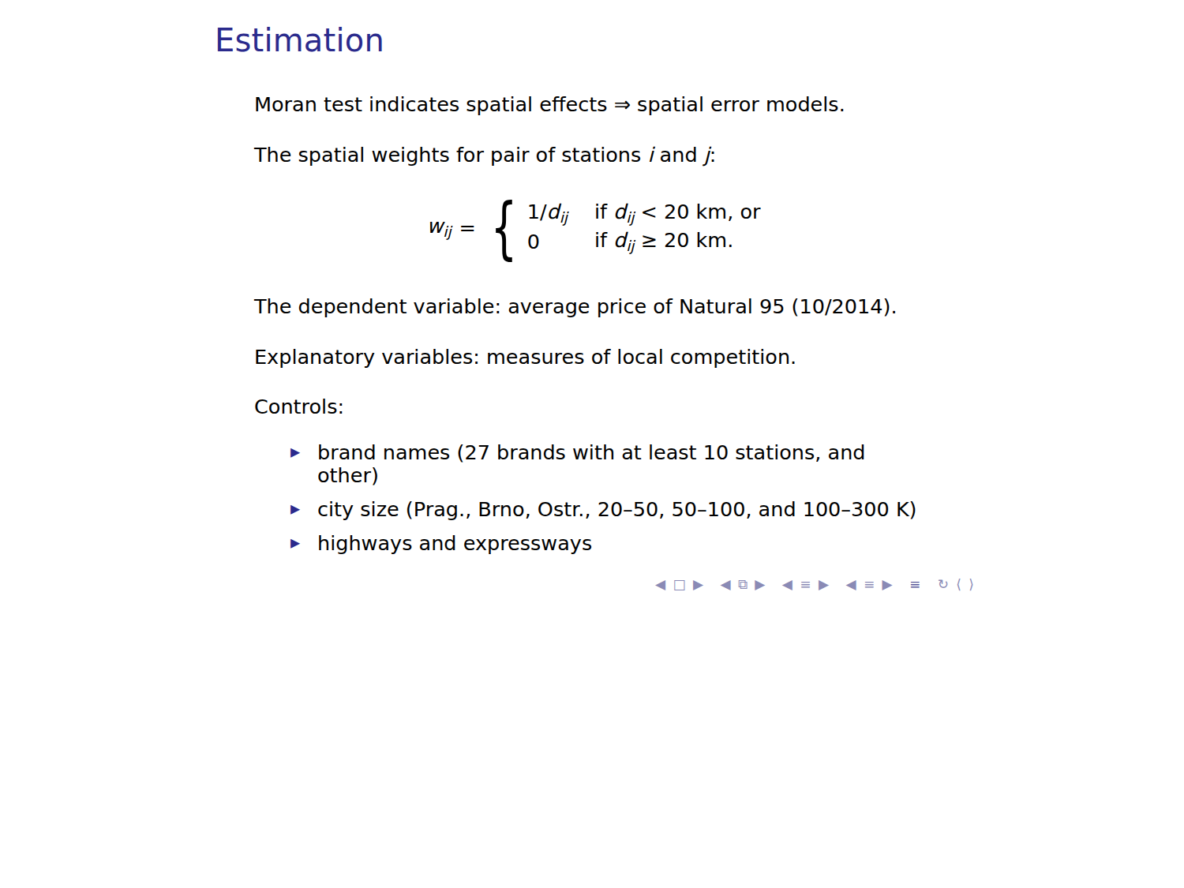Estimation
Moran test indicates spatial effects ⇒ spatial error models.
The spatial weights for pair of stations i and j:
wij = {
| 1/ d ij | if d ij < 20 km, or |
| 0 | if d ij ≥ 20 km. |
The dependent variable: average price of Natural 95 (10/2014).
Explanatory variables: measures of local competition.
Controls:
brand names (27 brands with at least 10 stations, and other)
city size (Prag., Brno, Ostr., 20–50, 50–100, and 100–300 K)
highways and expressways
◀ □ ▶ ◀ ⧉ ▶ ◀ ≡ ▶ ◀ ≡ ▶ ≡ ↻ ⟨ ⟩